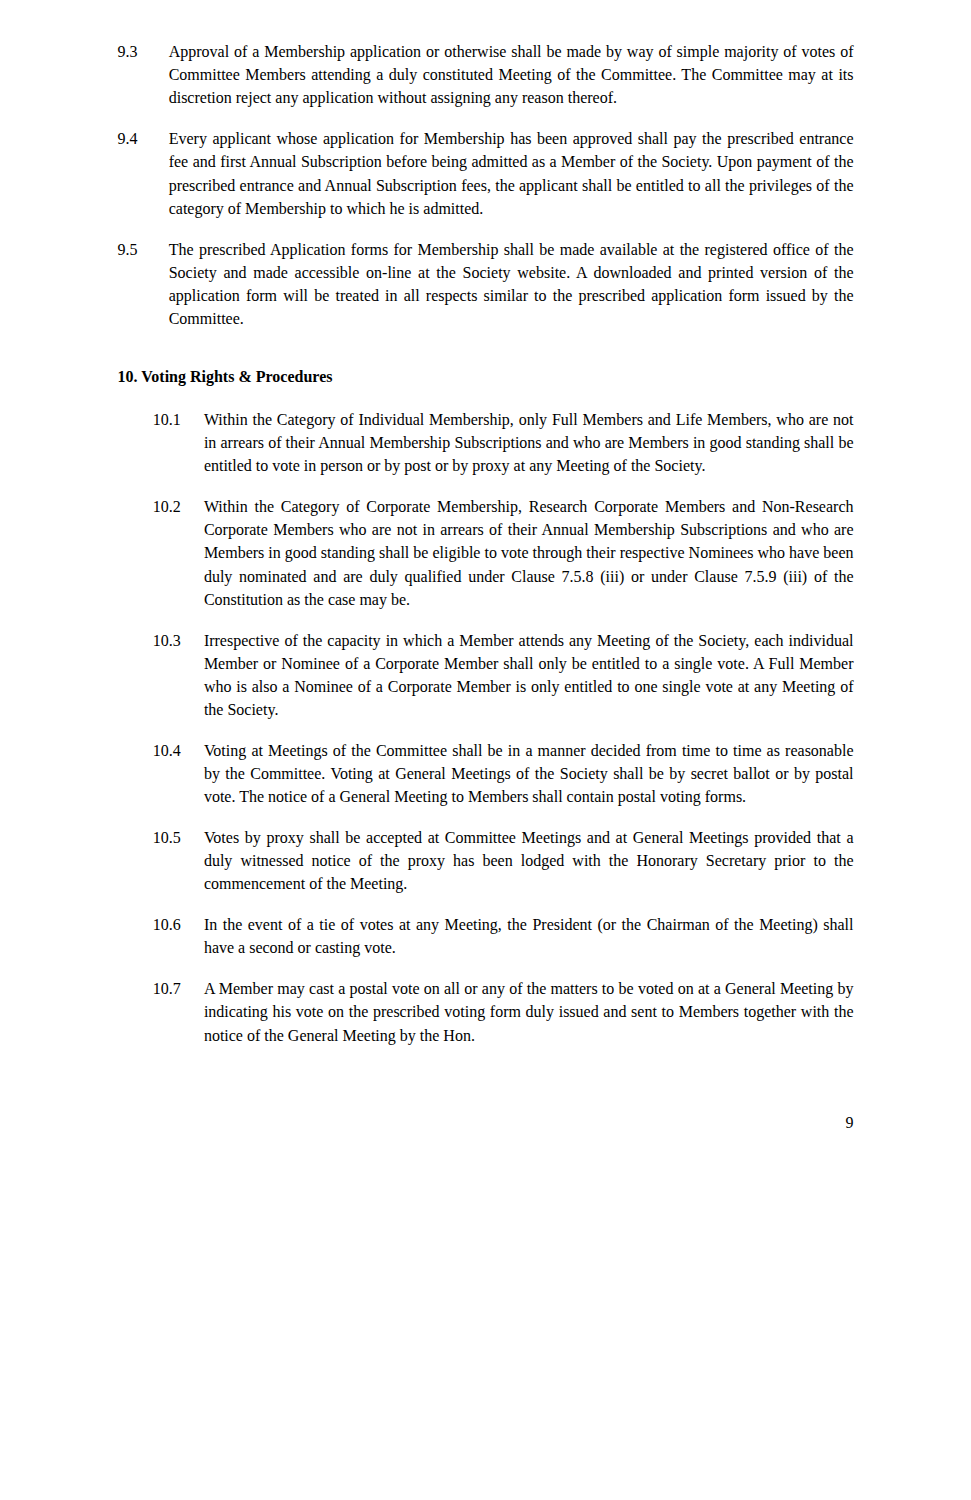9.3 Approval of a Membership application or otherwise shall be made by way of simple majority of votes of Committee Members attending a duly constituted Meeting of the Committee. The Committee may at its discretion reject any application without assigning any reason thereof.
9.4 Every applicant whose application for Membership has been approved shall pay the prescribed entrance fee and first Annual Subscription before being admitted as a Member of the Society. Upon payment of the prescribed entrance and Annual Subscription fees, the applicant shall be entitled to all the privileges of the category of Membership to which he is admitted.
9.5 The prescribed Application forms for Membership shall be made available at the registered office of the Society and made accessible on-line at the Society website. A downloaded and printed version of the application form will be treated in all respects similar to the prescribed application form issued by the Committee.
10. Voting Rights & Procedures
10.1 Within the Category of Individual Membership, only Full Members and Life Members, who are not in arrears of their Annual Membership Subscriptions and who are Members in good standing shall be entitled to vote in person or by post or by proxy at any Meeting of the Society.
10.2 Within the Category of Corporate Membership, Research Corporate Members and Non-Research Corporate Members who are not in arrears of their Annual Membership Subscriptions and who are Members in good standing shall be eligible to vote through their respective Nominees who have been duly nominated and are duly qualified under Clause 7.5.8 (iii) or under Clause 7.5.9 (iii) of the Constitution as the case may be.
10.3 Irrespective of the capacity in which a Member attends any Meeting of the Society, each individual Member or Nominee of a Corporate Member shall only be entitled to a single vote. A Full Member who is also a Nominee of a Corporate Member is only entitled to one single vote at any Meeting of the Society.
10.4 Voting at Meetings of the Committee shall be in a manner decided from time to time as reasonable by the Committee. Voting at General Meetings of the Society shall be by secret ballot or by postal vote. The notice of a General Meeting to Members shall contain postal voting forms.
10.5 Votes by proxy shall be accepted at Committee Meetings and at General Meetings provided that a duly witnessed notice of the proxy has been lodged with the Honorary Secretary prior to the commencement of the Meeting.
10.6 In the event of a tie of votes at any Meeting, the President (or the Chairman of the Meeting) shall have a second or casting vote.
10.7 A Member may cast a postal vote on all or any of the matters to be voted on at a General Meeting by indicating his vote on the prescribed voting form duly issued and sent to Members together with the notice of the General Meeting by the Hon.
9